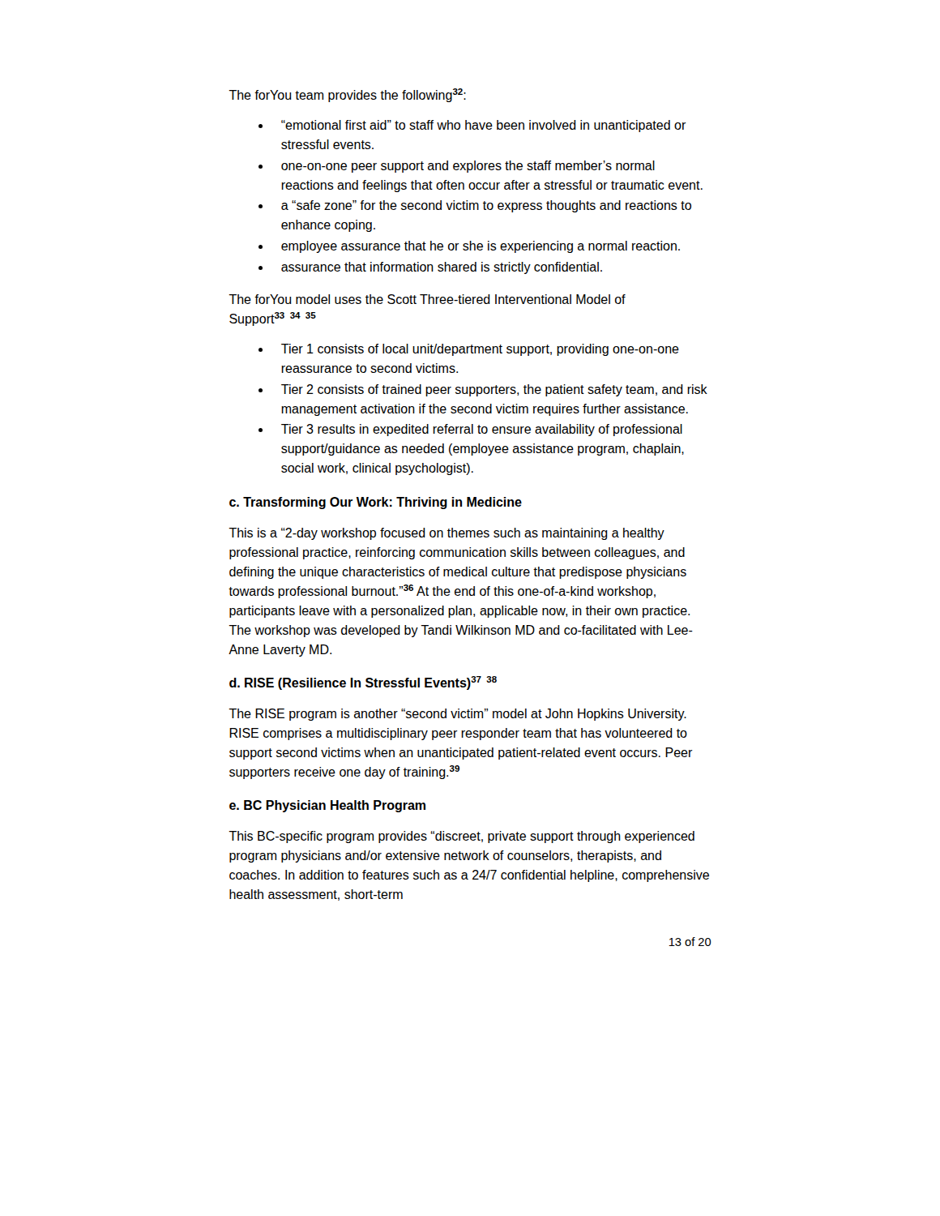The forYou team provides the following32:
“emotional first aid” to staff who have been involved in unanticipated or stressful events.
one-on-one peer support and explores the staff member’s normal reactions and feelings that often occur after a stressful or traumatic event.
a “safe zone” for the second victim to express thoughts and reactions to enhance coping.
employee assurance that he or she is experiencing a normal reaction.
assurance that information shared is strictly confidential.
The forYou model uses the Scott Three-tiered Interventional Model of Support33 34 35
Tier 1 consists of local unit/department support, providing one-on-one reassurance to second victims.
Tier 2 consists of trained peer supporters, the patient safety team, and risk management activation if the second victim requires further assistance.
Tier 3 results in expedited referral to ensure availability of professional support/guidance as needed (employee assistance program, chaplain, social work, clinical psychologist).
c. Transforming Our Work: Thriving in Medicine
This is a “2-day workshop focused on themes such as maintaining a healthy professional practice, reinforcing communication skills between colleagues, and defining the unique characteristics of medical culture that predispose physicians towards professional burnout.”36 At the end of this one-of-a-kind workshop, participants leave with a personalized plan, applicable now, in their own practice. The workshop was developed by Tandi Wilkinson MD and co-facilitated with Lee-Anne Laverty MD.
d. RISE (Resilience In Stressful Events)37 38
The RISE program is another “second victim” model at John Hopkins University. RISE comprises a multidisciplinary peer responder team that has volunteered to support second victims when an unanticipated patient-related event occurs. Peer supporters receive one day of training.39
e. BC Physician Health Program
This BC-specific program provides “discreet, private support through experienced program physicians and/or extensive network of counselors, therapists, and coaches. In addition to features such as a 24/7 confidential helpline, comprehensive health assessment, short-term
13 of 20